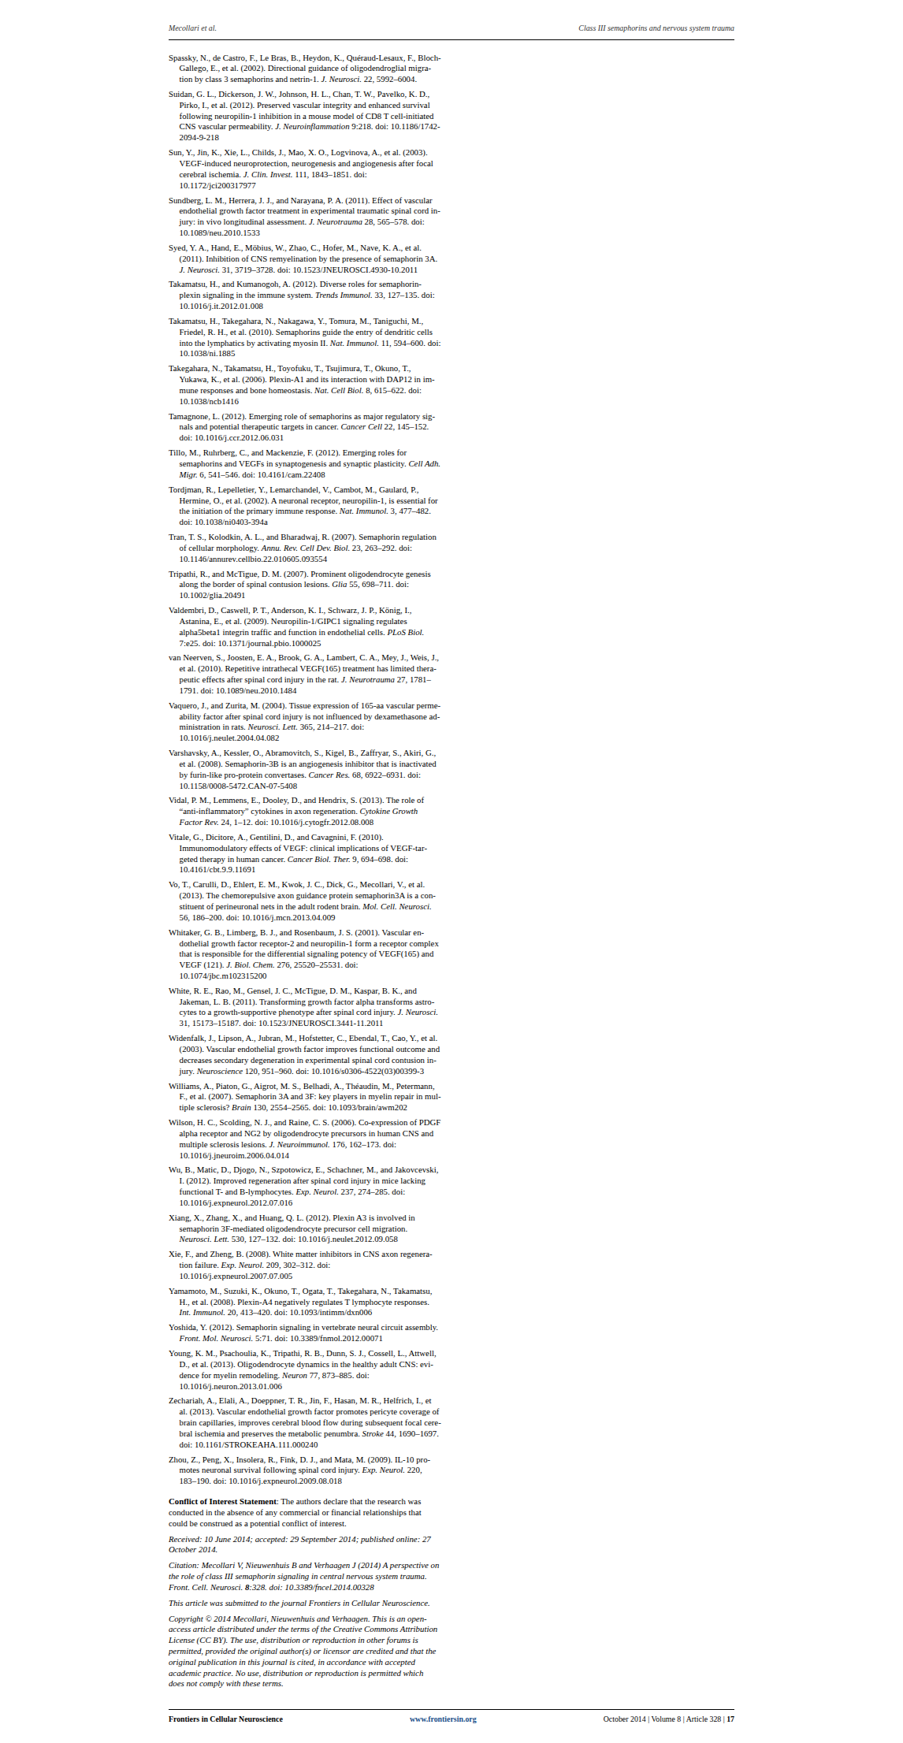Mecollari et al.
Class III semaphorins and nervous system trauma
Spassky, N., de Castro, F., Le Bras, B., Heydon, K., Quéraud-Lesaux, F., Bloch-Gallego, E., et al. (2002). Directional guidance of oligodendroglial migration by class 3 semaphorins and netrin-1. J. Neurosci. 22, 5992–6004.
Suidan, G. L., Dickerson, J. W., Johnson, H. L., Chan, T. W., Pavelko, K. D., Pirko, I., et al. (2012). Preserved vascular integrity and enhanced survival following neuropilin-1 inhibition in a mouse model of CD8 T cell-initiated CNS vascular permeability. J. Neuroinflammation 9:218. doi: 10.1186/1742-2094-9-218
Sun, Y., Jin, K., Xie, L., Childs, J., Mao, X. O., Logvinova, A., et al. (2003). VEGF-induced neuroprotection, neurogenesis and angiogenesis after focal cerebral ischemia. J. Clin. Invest. 111, 1843–1851. doi: 10.1172/jci200317977
Sundberg, L. M., Herrera, J. J., and Narayana, P. A. (2011). Effect of vascular endothelial growth factor treatment in experimental traumatic spinal cord injury: in vivo longitudinal assessment. J. Neurotrauma 28, 565–578. doi: 10.1089/neu.2010.1533
Syed, Y. A., Hand, E., Möbius, W., Zhao, C., Hofer, M., Nave, K. A., et al. (2011). Inhibition of CNS remyelination by the presence of semaphorin 3A. J. Neurosci. 31, 3719–3728. doi: 10.1523/JNEUROSCI.4930-10.2011
Takamatsu, H., and Kumanogoh, A. (2012). Diverse roles for semaphorin-plexin signaling in the immune system. Trends Immunol. 33, 127–135. doi: 10.1016/j.it.2012.01.008
Takamatsu, H., Takegahara, N., Nakagawa, Y., Tomura, M., Taniguchi, M., Friedel, R. H., et al. (2010). Semaphorins guide the entry of dendritic cells into the lymphatics by activating myosin II. Nat. Immunol. 11, 594–600. doi: 10.1038/ni.1885
Takegahara, N., Takamatsu, H., Toyofuku, T., Tsujimura, T., Okuno, T., Yukawa, K., et al. (2006). Plexin-A1 and its interaction with DAP12 in immune responses and bone homeostasis. Nat. Cell Biol. 8, 615–622. doi: 10.1038/ncb1416
Tamagnone, L. (2012). Emerging role of semaphorins as major regulatory signals and potential therapeutic targets in cancer. Cancer Cell 22, 145–152. doi: 10.1016/j.ccr.2012.06.031
Tillo, M., Ruhrberg, C., and Mackenzie, F. (2012). Emerging roles for semaphorins and VEGFs in synaptogenesis and synaptic plasticity. Cell Adh. Migr. 6, 541–546. doi: 10.4161/cam.22408
Tordjman, R., Lepelletier, Y., Lemarchandel, V., Cambot, M., Gaulard, P., Hermine, O., et al. (2002). A neuronal receptor, neuropilin-1, is essential for the initiation of the primary immune response. Nat. Immunol. 3, 477–482. doi: 10.1038/ni0403-394a
Tran, T. S., Kolodkin, A. L., and Bharadwaj, R. (2007). Semaphorin regulation of cellular morphology. Annu. Rev. Cell Dev. Biol. 23, 263–292. doi: 10.1146/annurev.cellbio.22.010605.093554
Tripathi, R., and McTigue, D. M. (2007). Prominent oligodendrocyte genesis along the border of spinal contusion lesions. Glia 55, 698–711. doi: 10.1002/glia.20491
Valdembri, D., Caswell, P. T., Anderson, K. I., Schwarz, J. P., König, I., Astanina, E., et al. (2009). Neuropilin-1/GIPC1 signaling regulates alpha5beta1 integrin traffic and function in endothelial cells. PLoS Biol. 7:e25. doi: 10.1371/journal.pbio.1000025
van Neerven, S., Joosten, E. A., Brook, G. A., Lambert, C. A., Mey, J., Weis, J., et al. (2010). Repetitive intrathecal VEGF(165) treatment has limited therapeutic effects after spinal cord injury in the rat. J. Neurotrauma 27, 1781–1791. doi: 10.1089/neu.2010.1484
Vaquero, J., and Zurita, M. (2004). Tissue expression of 165-aa vascular permeability factor after spinal cord injury is not influenced by dexamethasone administration in rats. Neurosci. Lett. 365, 214–217. doi: 10.1016/j.neulet.2004.04.082
Varshavsky, A., Kessler, O., Abramovitch, S., Kigel, B., Zaffryar, S., Akiri, G., et al. (2008). Semaphorin-3B is an angiogenesis inhibitor that is inactivated by furin-like pro-protein convertases. Cancer Res. 68, 6922–6931. doi: 10.1158/0008-5472.CAN-07-5408
Vidal, P. M., Lemmens, E., Dooley, D., and Hendrix, S. (2013). The role of “anti-inflammatory” cytokines in axon regeneration. Cytokine Growth Factor Rev. 24, 1–12. doi: 10.1016/j.cytogfr.2012.08.008
Vitale, G., Dicitore, A., Gentilini, D., and Cavagnini, F. (2010). Immunomodulatory effects of VEGF: clinical implications of VEGF-targeted therapy in human cancer. Cancer Biol. Ther. 9, 694–698. doi: 10.4161/cbt.9.9.11691
Vo, T., Carulli, D., Ehlert, E. M., Kwok, J. C., Dick, G., Mecollari, V., et al. (2013). The chemorepulsive axon guidance protein semaphorin3A is a constituent of perineuronal nets in the adult rodent brain. Mol. Cell. Neurosci. 56, 186–200. doi: 10.1016/j.mcn.2013.04.009
Whitaker, G. B., Limberg, B. J., and Rosenbaum, J. S. (2001). Vascular endothelial growth factor receptor-2 and neuropilin-1 form a receptor complex that is responsible for the differential signaling potency of VEGF(165) and VEGF (121). J. Biol. Chem. 276, 25520–25531. doi: 10.1074/jbc.m102315200
White, R. E., Rao, M., Gensel, J. C., McTigue, D. M., Kaspar, B. K., and Jakeman, L. B. (2011). Transforming growth factor alpha transforms astrocytes to a growth-supportive phenotype after spinal cord injury. J. Neurosci. 31, 15173–15187. doi: 10.1523/JNEUROSCI.3441-11.2011
Widenfalk, J., Lipson, A., Jubran, M., Hofstetter, C., Ebendal, T., Cao, Y., et al. (2003). Vascular endothelial growth factor improves functional outcome and decreases secondary degeneration in experimental spinal cord contusion injury. Neuroscience 120, 951–960. doi: 10.1016/s0306-4522(03)00399-3
Williams, A., Piaton, G., Aigrot, M. S., Belhadi, A., Théaudin, M., Petermann, F., et al. (2007). Semaphorin 3A and 3F: key players in myelin repair in multiple sclerosis? Brain 130, 2554–2565. doi: 10.1093/brain/awm202
Wilson, H. C., Scolding, N. J., and Raine, C. S. (2006). Co-expression of PDGF alpha receptor and NG2 by oligodendrocyte precursors in human CNS and multiple sclerosis lesions. J. Neuroimmunol. 176, 162–173. doi: 10.1016/j.jneuroim.2006.04.014
Wu, B., Matic, D., Djogo, N., Szpotowicz, E., Schachner, M., and Jakovcevski, I. (2012). Improved regeneration after spinal cord injury in mice lacking functional T- and B-lymphocytes. Exp. Neurol. 237, 274–285. doi: 10.1016/j.expneurol.2012.07.016
Xiang, X., Zhang, X., and Huang, Q. L. (2012). Plexin A3 is involved in semaphorin 3F-mediated oligodendrocyte precursor cell migration. Neurosci. Lett. 530, 127–132. doi: 10.1016/j.neulet.2012.09.058
Xie, F., and Zheng, B. (2008). White matter inhibitors in CNS axon regeneration failure. Exp. Neurol. 209, 302–312. doi: 10.1016/j.expneurol.2007.07.005
Yamamoto, M., Suzuki, K., Okuno, T., Ogata, T., Takegahara, N., Takamatsu, H., et al. (2008). Plexin-A4 negatively regulates T lymphocyte responses. Int. Immunol. 20, 413–420. doi: 10.1093/intimm/dxn006
Yoshida, Y. (2012). Semaphorin signaling in vertebrate neural circuit assembly. Front. Mol. Neurosci. 5:71. doi: 10.3389/fnmol.2012.00071
Young, K. M., Psachoulia, K., Tripathi, R. B., Dunn, S. J., Cossell, L., Attwell, D., et al. (2013). Oligodendrocyte dynamics in the healthy adult CNS: evidence for myelin remodeling. Neuron 77, 873–885. doi: 10.1016/j.neuron.2013.01.006
Zechariah, A., Elali, A., Doeppner, T. R., Jin, F., Hasan, M. R., Helfrich, I., et al. (2013). Vascular endothelial growth factor promotes pericyte coverage of brain capillaries, improves cerebral blood flow during subsequent focal cerebral ischemia and preserves the metabolic penumbra. Stroke 44, 1690–1697. doi: 10.1161/STROKEAHA.111.000240
Zhou, Z., Peng, X., Insolera, R., Fink, D. J., and Mata, M. (2009). IL-10 promotes neuronal survival following spinal cord injury. Exp. Neurol. 220, 183–190. doi: 10.1016/j.expneurol.2009.08.018
Conflict of Interest Statement: The authors declare that the research was conducted in the absence of any commercial or financial relationships that could be construed as a potential conflict of interest.
Received: 10 June 2014; accepted: 29 September 2014; published online: 27 October 2014.
Citation: Mecollari V, Nieuwenhuis B and Verhaagen J (2014) A perspective on the role of class III semaphorin signaling in central nervous system trauma. Front. Cell. Neurosci. 8:328. doi: 10.3389/fncel.2014.00328
This article was submitted to the journal Frontiers in Cellular Neuroscience.
Copyright © 2014 Mecollari, Nieuwenhuis and Verhaagen. This is an open-access article distributed under the terms of the Creative Commons Attribution License (CC BY). The use, distribution or reproduction in other forums is permitted, provided the original author(s) or licensor are credited and that the original publication in this journal is cited, in accordance with accepted academic practice. No use, distribution or reproduction is permitted which does not comply with these terms.
Frontiers in Cellular Neuroscience
www.frontiersin.org
October 2014 | Volume 8 | Article 328 | 17